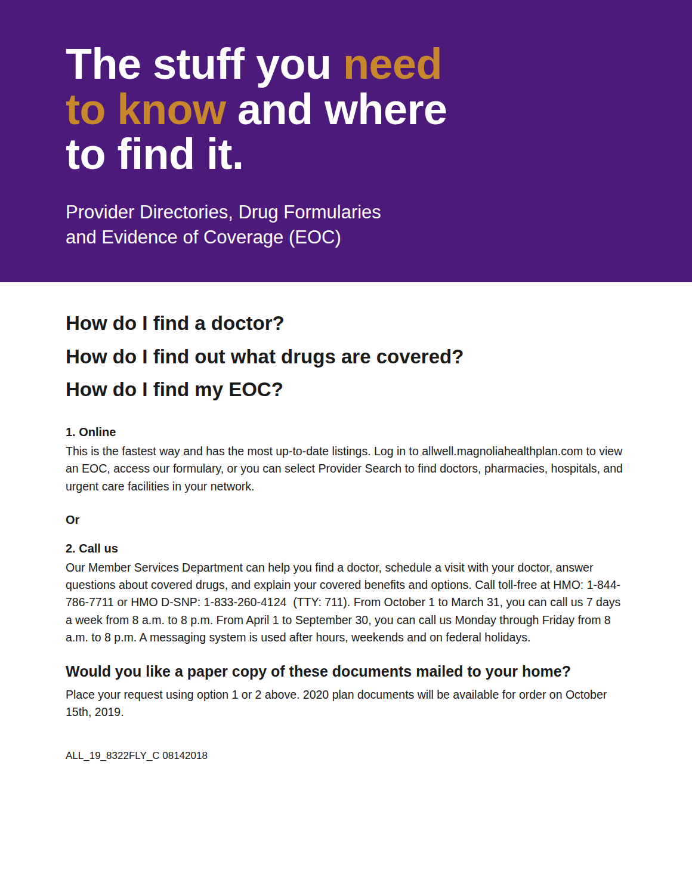The stuff you need
to know and where
to find it.
Provider Directories, Drug Formularies
and Evidence of Coverage (EOC)
How do I find a doctor?
How do I find out what drugs are covered?
How do I find my EOC?
1. Online
This is the fastest way and has the most up-to-date listings. Log in to allwell.magnoliahealthplan.com to view an EOC, access our formulary, or you can select Provider Search to find doctors, pharmacies, hospitals, and urgent care facilities in your network.
Or
2. Call us
Our Member Services Department can help you find a doctor, schedule a visit with your doctor, answer questions about covered drugs, and explain your covered benefits and options. Call toll-free at HMO: 1-844-786-7711 or HMO D-SNP: 1-833-260-4124 (TTY: 711). From October 1 to March 31, you can call us 7 days a week from 8 a.m. to 8 p.m. From April 1 to September 30, you can call us Monday through Friday from 8 a.m. to 8 p.m. A messaging system is used after hours, weekends and on federal holidays.
Would you like a paper copy of these documents mailed to your home?
Place your request using option 1 or 2 above. 2020 plan documents will be available for order on October 15th, 2019.
ALL_19_8322FLY_C 08142018